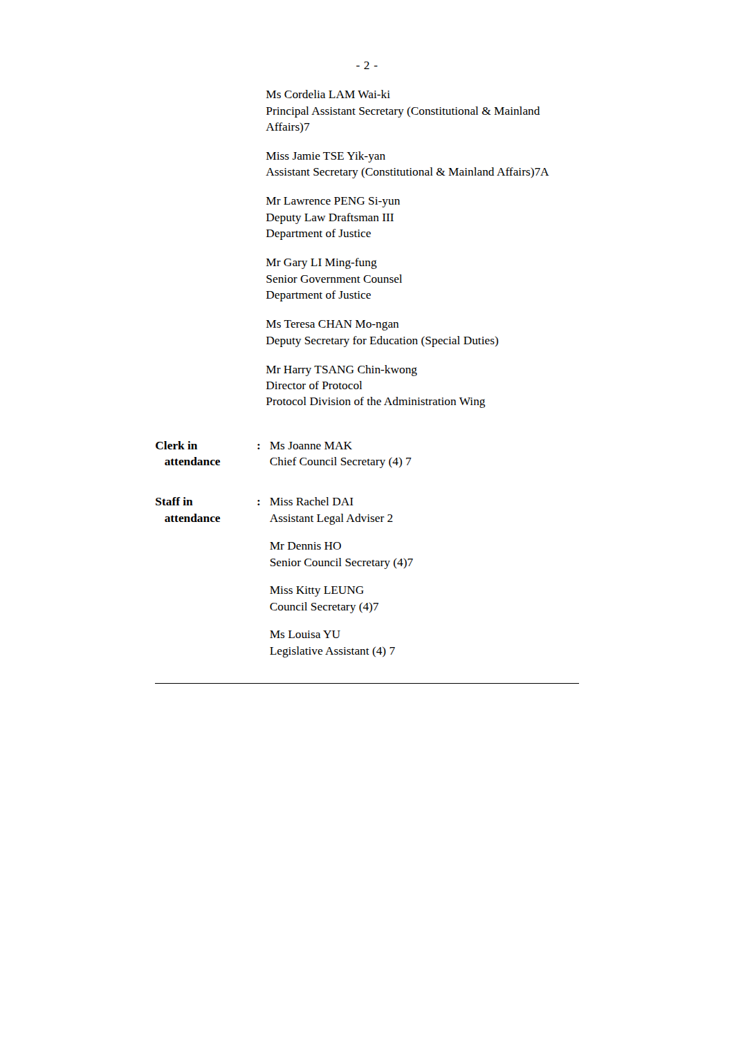- 2 -
Ms Cordelia LAM Wai-ki
Principal Assistant Secretary (Constitutional & Mainland
Affairs)7
Miss Jamie TSE Yik-yan
Assistant Secretary (Constitutional & Mainland Affairs)7A
Mr Lawrence PENG Si-yun
Deputy Law Draftsman III
Department of Justice
Mr Gary LI Ming-fung
Senior Government Counsel
Department of Justice
Ms Teresa CHAN Mo-ngan
Deputy Secretary for Education (Special Duties)
Mr Harry TSANG Chin-kwong
Director of Protocol
Protocol Division of the Administration Wing
| Clerk in attendance | : | Ms Joanne MAK Chief Council Secretary (4) 7 |
| Staff in attendance | : | Miss Rachel DAI Assistant Legal Adviser 2 Mr Dennis HO Senior Council Secretary (4)7 Miss Kitty LEUNG Council Secretary (4)7 Ms Louisa YU Legislative Assistant (4) 7 |